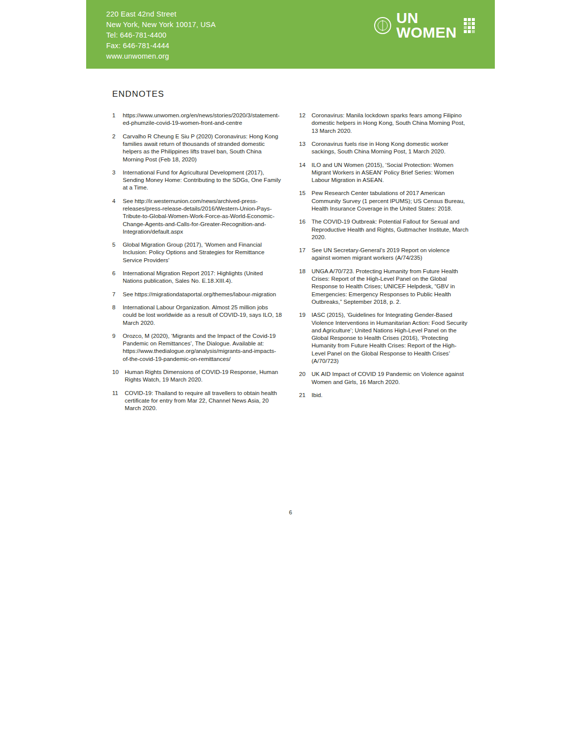220 East 42nd Street
New York, New York 10017, USA
Tel: 646-781-4400
Fax: 646-781-4444
www.unwomen.org
UN WOMEN
Endnotes
1 https://www.unwomen.org/en/news/stories/2020/3/statement-ed-phumzile-covid-19-women-front-and-centre
2 Carvalho R Cheung E Siu P (2020) Coronavirus: Hong Kong families await return of thousands of stranded domestic helpers as the Philippines lifts travel ban, South China Morning Post (Feb 18, 2020)
3 International Fund for Agricultural Development (2017), Sending Money Home: Contributing to the SDGs, One Family at a Time.
4 See http://ir.westernunion.com/news/archived-press-releases/press-release-details/2016/Western-Union-Pays-Tribute-to-Global-Women-Work-Force-as-World-Economic-Change-Agents-and-Calls-for-Greater-Recognition-and-Integration/default.aspx
5 Global Migration Group (2017), ‘Women and Financial Inclusion: Policy Options and Strategies for Remittance Service Providers’
6 International Migration Report 2017: Highlights (United Nations publication, Sales No. E.18.XIII.4).
7 See https://migrationdataportal.org/themes/labour-migration
8 International Labour Organization. Almost 25 million jobs could be lost worldwide as a result of COVID-19, says ILO, 18 March 2020.
9 Orozco, M (2020), ‘Migrants and the Impact of the Covid-19 Pandemic on Remittances’, The Dialogue. Available at: https://www.thedialogue.org/analysis/migrants-and-impacts-of-the-covid-19-pandemic-on-remittances/
10 Human Rights Dimensions of COVID-19 Response, Human Rights Watch, 19 March 2020.
11 COVID-19: Thailand to require all travellers to obtain health certificate for entry from Mar 22, Channel News Asia, 20 March 2020.
12 Coronavirus: Manila lockdown sparks fears among Filipino domestic helpers in Hong Kong, South China Morning Post, 13 March 2020.
13 Coronavirus fuels rise in Hong Kong domestic worker sackings, South China Morning Post, 1 March 2020.
14 ILO and UN Women (2015), ‘Social Protection: Women Migrant Workers in ASEAN’ Policy Brief Series: Women Labour Migration in ASEAN.
15 Pew Research Center tabulations of 2017 American Community Survey (1 percent IPUMS); US Census Bureau, Health Insurance Coverage in the United States: 2018.
16 The COVID-19 Outbreak: Potential Fallout for Sexual and Reproductive Health and Rights, Guttmacher Institute, March 2020.
17 See UN Secretary-General’s 2019 Report on violence against women migrant workers (A/74/235)
18 UNGA A/70/723. Protecting Humanity from Future Health Crises: Report of the High-Level Panel on the Global Response to Health Crises; UNICEF Helpdesk, “GBV in Emergencies: Emergency Responses to Public Health Outbreaks,” September 2018, p. 2.
19 IASC (2015), ‘Guidelines for Integrating Gender-Based Violence Interventions in Humanitarian Action: Food Security and Agriculture’; United Nations High-Level Panel on the Global Response to Health Crises (2016), ‘Protecting Humanity from Future Health Crises: Report of the High-Level Panel on the Global Response to Health Crises’ (A/70/723)
20 UK AID Impact of COVID 19 Pandemic on Violence against Women and Girls, 16 March 2020.
21 Ibid.
6